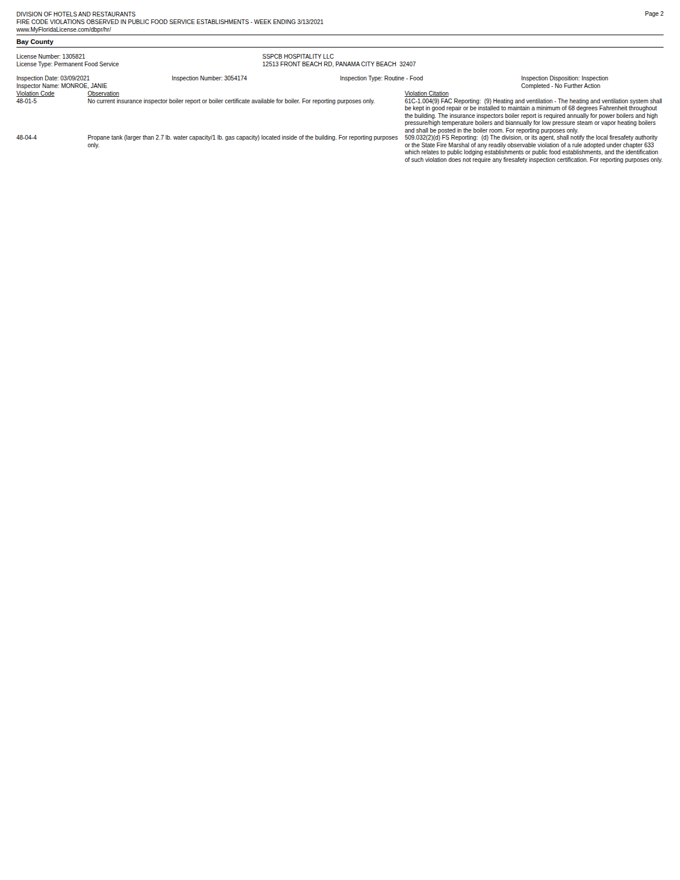Page 2
DIVISION OF HOTELS AND RESTAURANTS
FIRE CODE VIOLATIONS OBSERVED IN PUBLIC FOOD SERVICE ESTABLISHMENTS - WEEK ENDING 3/13/2021
www.MyFloridaLicense.com/dbpr/hr/
Bay County
| License Number: 1305821 | SSPCB HOSPITALITY LLC |
| License Type: Permanent Food Service | 12513 FRONT BEACH RD, PANAMA CITY BEACH 32407 |
| Inspection Date: 03/09/2021 | Inspection Number: 3054174 | Inspection Type: Routine - Food | Inspection Disposition: Inspection |
| Inspector Name: MONROE, JANIE | | | Completed - No Further Action |
| Violation Code | Observation | Violation Citation |
| 48-01-5 | No current insurance inspector boiler report or boiler certificate available for boiler. For reporting purposes only. | 61C-1.004(9) FAC Reporting: (9) Heating and ventilation - The heating and ventilation system shall be kept in good repair or be installed to maintain a minimum of 68 degrees Fahrenheit throughout the building. The insurance inspectors boiler report is required annually for power boilers and high pressure/high temperature boilers and biannually for low pressure steam or vapor heating boilers and shall be posted in the boiler room. For reporting purposes only. |
| 48-04-4 | Propane tank (larger than 2.7 lb. water capacity/1 lb. gas capacity) located inside of the building. For reporting purposes only. | 509.032(2)(d) FS Reporting: (d) The division, or its agent, shall notify the local firesafety authority or the State Fire Marshal of any readily observable violation of a rule adopted under chapter 633 which relates to public lodging establishments or public food establishments, and the identification of such violation does not require any firesafety inspection certification. For reporting purposes only. |